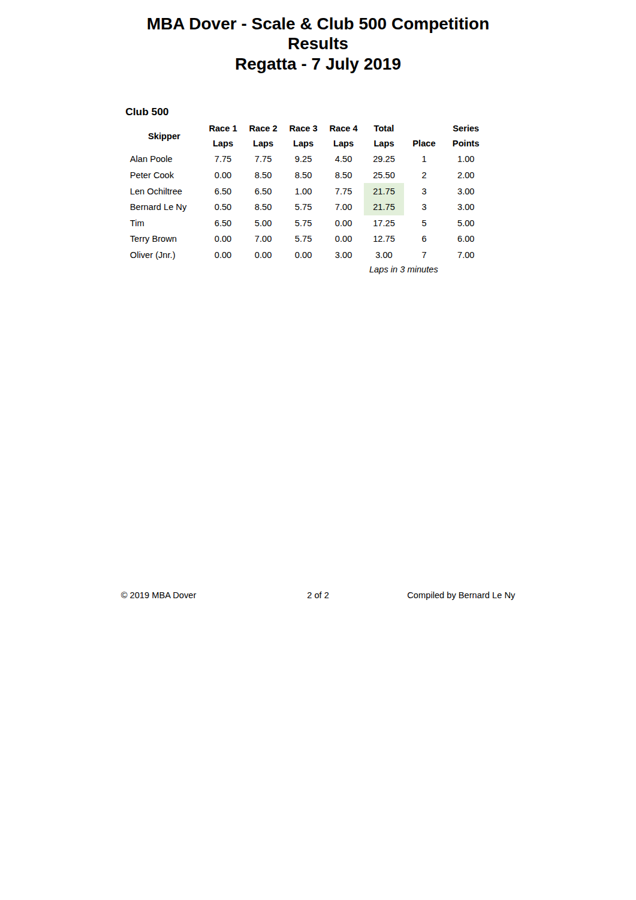MBA Dover - Scale & Club 500 Competition Results
Regatta - 7 July 2019
Club 500
| Skipper | Race 1 | Race 2 | Race 3 | Race 4 | Total | Place | Series |
| --- | --- | --- | --- | --- | --- | --- | --- |
| Laps | Laps | Laps | Laps | Laps | Points |
| Alan Poole | 7.75 | 7.75 | 9.25 | 4.50 | 29.25 | 1 | 1.00 |
| Peter Cook | 0.00 | 8.50 | 8.50 | 8.50 | 25.50 | 2 | 2.00 |
| Len Ochiltree | 6.50 | 6.50 | 1.00 | 7.75 | 21.75 | 3 | 3.00 |
| Bernard Le Ny | 0.50 | 8.50 | 5.75 | 7.00 | 21.75 | 3 | 3.00 |
| Tim | 6.50 | 5.00 | 5.75 | 0.00 | 17.25 | 5 | 5.00 |
| Terry Brown | 0.00 | 7.00 | 5.75 | 0.00 | 12.75 | 6 | 6.00 |
| Oliver (Jnr.) | 0.00 | 0.00 | 0.00 | 3.00 | 3.00 | 7 | 7.00 |
Laps in 3 minutes
© 2019 MBA Dover
2 of 2
Compiled by Bernard Le Ny